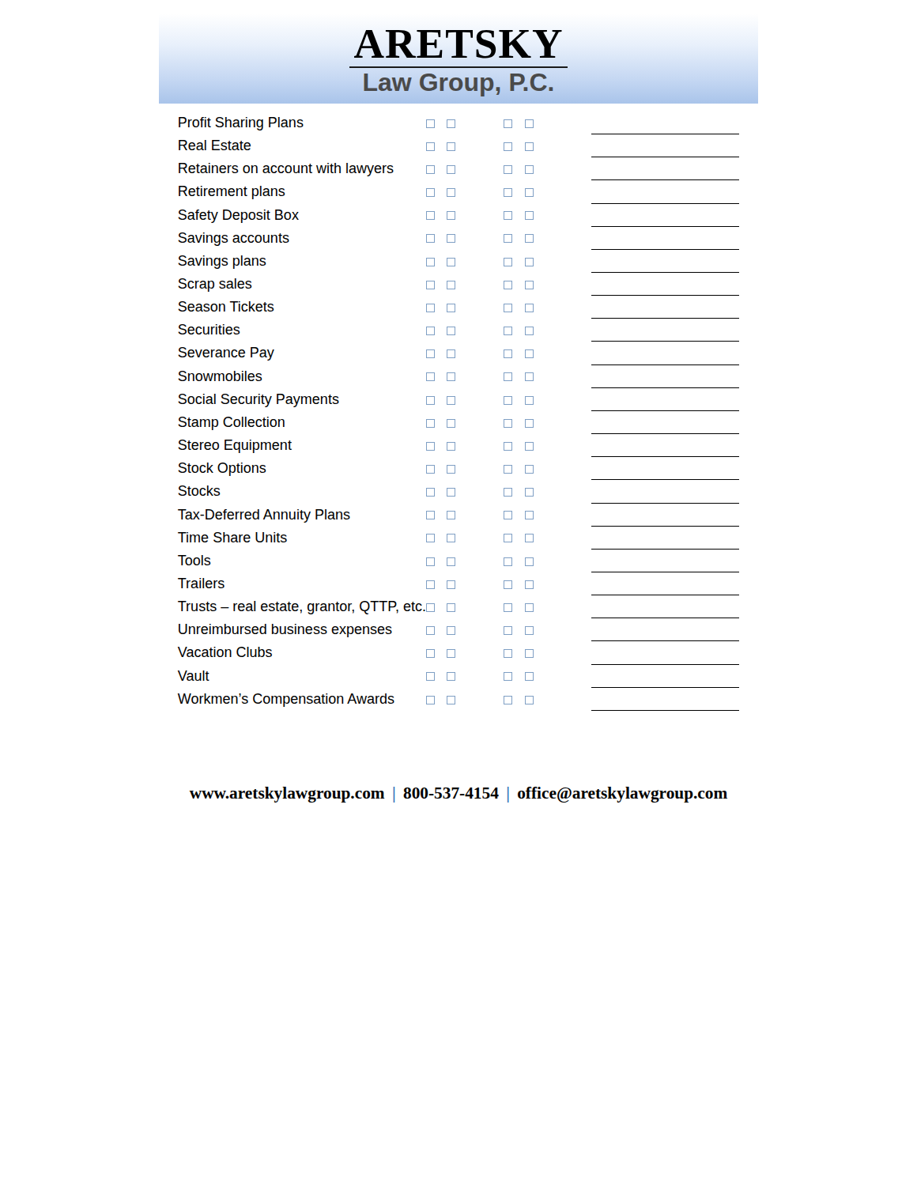ARETSKY
Law Group, P.C.
| Profit Sharing Plans | | | |
| Real Estate | | | |
| Retainers on account with lawyers | | | |
| Retirement plans | | | |
| Safety Deposit Box | | | |
| Savings accounts | | | |
| Savings plans | | | |
| Scrap sales | | | |
| Season Tickets | | | |
| Securities | | | |
| Severance Pay | | | |
| Snowmobiles | | | |
| Social Security Payments | | | |
| Stamp Collection | | | |
| Stereo Equipment | | | |
| Stock Options | | | |
| Stocks | | | |
| Tax-Deferred Annuity Plans | | | |
| Time Share Units | | | |
| Tools | | | |
| Trailers | | | |
| Trusts – real estate, grantor, QTTP, etc. | | | |
| Unreimbursed business expenses | | | |
| Vacation Clubs | | | |
| Vault | | | |
| Workmen’s Compensation Awards | | | |
www.aretskylawgroup.com | 800-537-4154 | office@aretskylawgroup.com